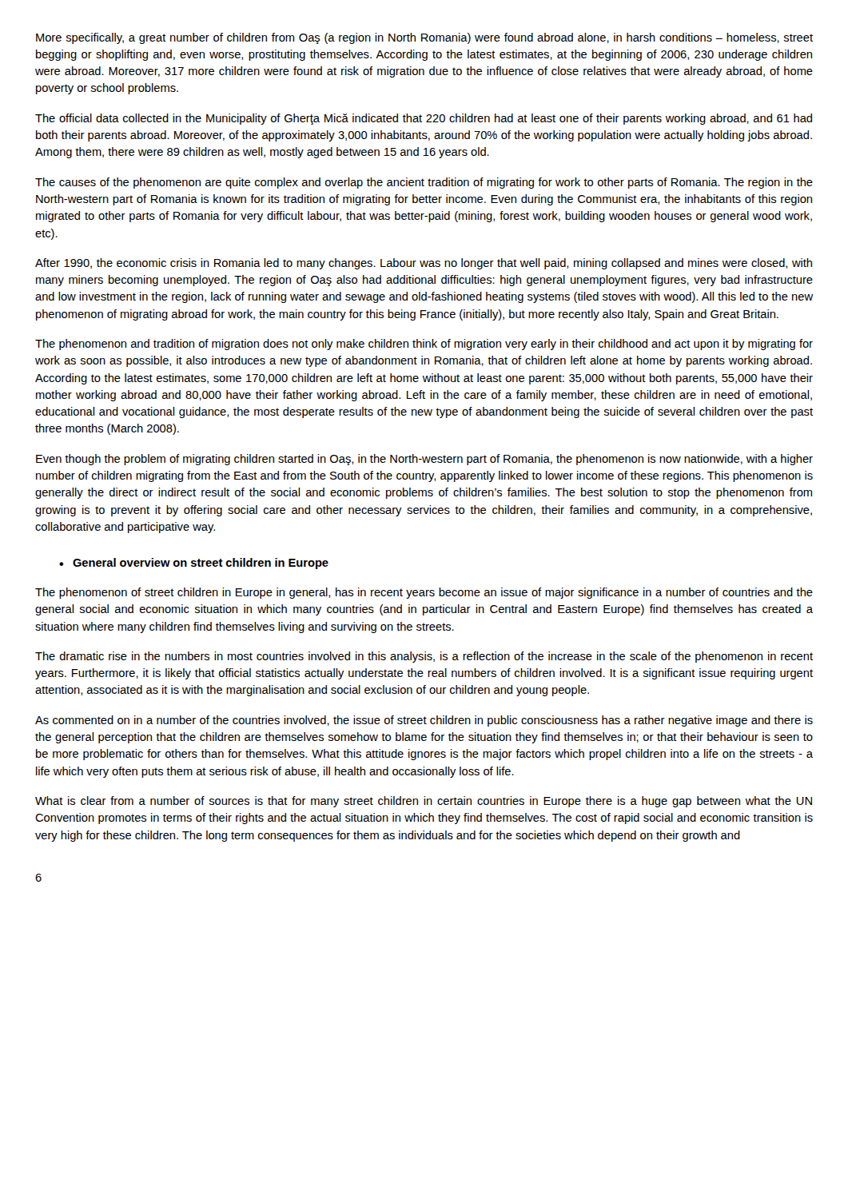More specifically, a great number of children from Oaş (a region in North Romania) were found abroad alone, in harsh conditions – homeless, street begging or shoplifting and, even worse, prostituting themselves. According to the latest estimates, at the beginning of 2006, 230 underage children were abroad. Moreover, 317 more children were found at risk of migration due to the influence of close relatives that were already abroad, of home poverty or school problems.
The official data collected in the Municipality of Gherţa Mică indicated that 220 children had at least one of their parents working abroad, and 61 had both their parents abroad. Moreover, of the approximately 3,000 inhabitants, around 70% of the working population were actually holding jobs abroad. Among them, there were 89 children as well, mostly aged between 15 and 16 years old.
The causes of the phenomenon are quite complex and overlap the ancient tradition of migrating for work to other parts of Romania. The region in the North-western part of Romania is known for its tradition of migrating for better income. Even during the Communist era, the inhabitants of this region migrated to other parts of Romania for very difficult labour, that was better-paid (mining, forest work, building wooden houses or general wood work, etc).
After 1990, the economic crisis in Romania led to many changes. Labour was no longer that well paid, mining collapsed and mines were closed, with many miners becoming unemployed. The region of Oaş also had additional difficulties: high general unemployment figures, very bad infrastructure and low investment in the region, lack of running water and sewage and old-fashioned heating systems (tiled stoves with wood). All this led to the new phenomenon of migrating abroad for work, the main country for this being France (initially), but more recently also Italy, Spain and Great Britain.
The phenomenon and tradition of migration does not only make children think of migration very early in their childhood and act upon it by migrating for work as soon as possible, it also introduces a new type of abandonment in Romania, that of children left alone at home by parents working abroad. According to the latest estimates, some 170,000 children are left at home without at least one parent: 35,000 without both parents, 55,000 have their mother working abroad and 80,000 have their father working abroad. Left in the care of a family member, these children are in need of emotional, educational and vocational guidance, the most desperate results of the new type of abandonment being the suicide of several children over the past three months (March 2008).
Even though the problem of migrating children started in Oaş, in the North-western part of Romania, the phenomenon is now nationwide, with a higher number of children migrating from the East and from the South of the country, apparently linked to lower income of these regions. This phenomenon is generally the direct or indirect result of the social and economic problems of children’s families. The best solution to stop the phenomenon from growing is to prevent it by offering social care and other necessary services to the children, their families and community, in a comprehensive, collaborative and participative way.
General overview on street children in Europe
The phenomenon of street children in Europe in general, has in recent years become an issue of major significance in a number of countries and the general social and economic situation in which many countries (and in particular in Central and Eastern Europe) find themselves has created a situation where many children find themselves living and surviving on the streets.
The dramatic rise in the numbers in most countries involved in this analysis, is a reflection of the increase in the scale of the phenomenon in recent years. Furthermore, it is likely that official statistics actually understate the real numbers of children involved. It is a significant issue requiring urgent attention, associated as it is with the marginalisation and social exclusion of our children and young people.
As commented on in a number of the countries involved, the issue of street children in public consciousness has a rather negative image and there is the general perception that the children are themselves somehow to blame for the situation they find themselves in; or that their behaviour is seen to be more problematic for others than for themselves. What this attitude ignores is the major factors which propel children into a life on the streets - a life which very often puts them at serious risk of abuse, ill health and occasionally loss of life.
What is clear from a number of sources is that for many street children in certain countries in Europe there is a huge gap between what the UN Convention promotes in terms of their rights and the actual situation in which they find themselves. The cost of rapid social and economic transition is very high for these children. The long term consequences for them as individuals and for the societies which depend on their growth and
6